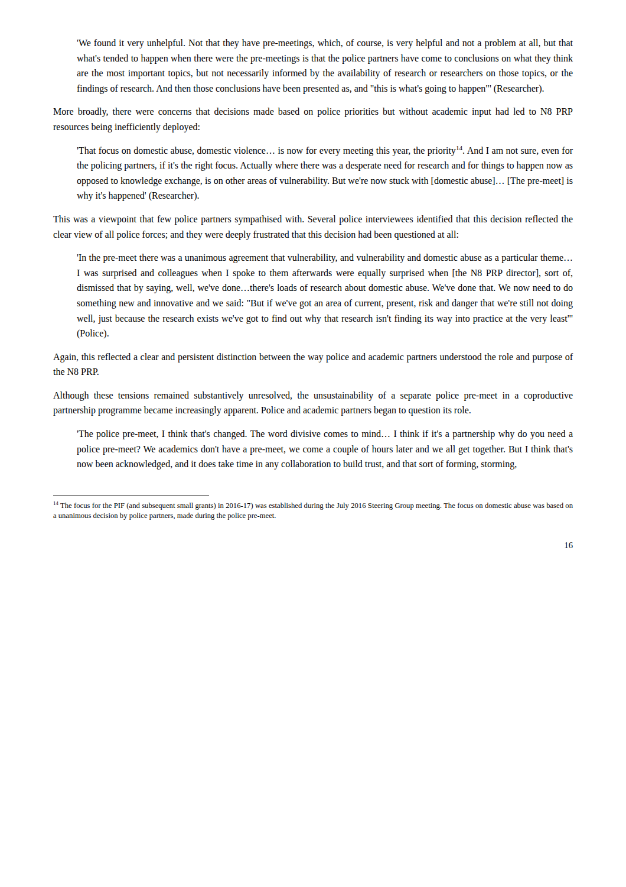'We found it very unhelpful. Not that they have pre-meetings, which, of course, is very helpful and not a problem at all, but that what's tended to happen when there were the pre-meetings is that the police partners have come to conclusions on what they think are the most important topics, but not necessarily informed by the availability of research or researchers on those topics, or the findings of research. And then those conclusions have been presented as, and "this is what's going to happen"' (Researcher).
More broadly, there were concerns that decisions made based on police priorities but without academic input had led to N8 PRP resources being inefficiently deployed:
'That focus on domestic abuse, domestic violence… is now for every meeting this year, the priority14. And I am not sure, even for the policing partners, if it's the right focus. Actually where there was a desperate need for research and for things to happen now as opposed to knowledge exchange, is on other areas of vulnerability. But we're now stuck with [domestic abuse]… [The pre-meet] is why it's happened' (Researcher).
This was a viewpoint that few police partners sympathised with. Several police interviewees identified that this decision reflected the clear view of all police forces; and they were deeply frustrated that this decision had been questioned at all:
'In the pre-meet there was a unanimous agreement that vulnerability, and vulnerability and domestic abuse as a particular theme… I was surprised and colleagues when I spoke to them afterwards were equally surprised when [the N8 PRP director], sort of, dismissed that by saying, well, we've done…there's loads of research about domestic abuse. We've done that. We now need to do something new and innovative and we said: "But if we've got an area of current, present, risk and danger that we're still not doing well, just because the research exists we've got to find out why that research isn't finding its way into practice at the very least"' (Police).
Again, this reflected a clear and persistent distinction between the way police and academic partners understood the role and purpose of the N8 PRP.
Although these tensions remained substantively unresolved, the unsustainability of a separate police pre-meet in a coproductive partnership programme became increasingly apparent. Police and academic partners began to question its role.
'The police pre-meet, I think that's changed. The word divisive comes to mind… I think if it's a partnership why do you need a police pre-meet? We academics don't have a pre-meet, we come a couple of hours later and we all get together. But I think that's now been acknowledged, and it does take time in any collaboration to build trust, and that sort of forming, storming,
14 The focus for the PIF (and subsequent small grants) in 2016-17) was established during the July 2016 Steering Group meeting. The focus on domestic abuse was based on a unanimous decision by police partners, made during the police pre-meet.
16